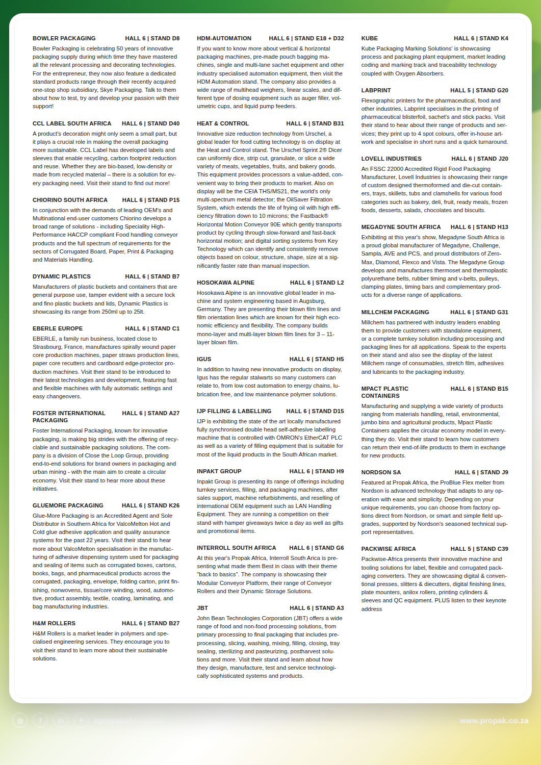Bowler Packaging Hall 6 | Stand D8
Bowler Packaging is celebrating 50 years of innovative packaging supply during which time they have mastered all the relevant processing and decorating technologies. For the entrepreneur, they now also feature a dedicated standard products range through their recently acquired one-stop shop subsidiary, Skye Packaging. Talk to them about how to test, try and develop your passion with their support!
CCL Label South Africa Hall 6 | Stand D40
A product's decoration might only seem a small part, but it plays a crucial role in making the overall packaging more sustainable. CCL Label has developed labels and sleeves that enable recycling, carbon footprint reduction and reuse. Whether they are bio-based, low-density or made from recycled material – there is a solution for every packaging need. Visit their stand to find out more!
Chiorino South Africa Hall 6 | Stand P15
In conjunction with the demands of leading OEM's and Multinational end-user customers Chiorino develops a broad range of solutions - including Speciality High-Performance HACCP compliant Food handling conveyor products and the full spectrum of requirements for the sectors of Corrugated Board, Paper, Print & Packaging and Materials Handling.
Dynamic Plastics Hall 6 | Stand B7
Manufacturers of plastic buckets and containers that are general purpose use, tamper evident with a secure lock and fino plastic buckets and lids, Dynamic Plastics is showcasing its range from 250ml up to 25lt.
Eberle Europe Hall 6 | Stand C1
EBERLE, a family run business, located close to Strasbourg, France, manufactures spirally wound paper core production machines, paper straws production lines, paper core recutters and cardboard edge-protector production machines. Visit their stand to be introduced to their latest technologies and development, featuring fast and flexible machines with fully automatic settings and easy changeovers.
Foster International Packaging Hall 6 | Stand A27
Foster International Packaging, known for innovative packaging, is making big strides with the offering of recyclable and sustainable packaging solutions. The company is a division of Close the Loop Group, providing end-to-end solutions for brand owners in packaging and urban mining - with the main aim to create a circular economy. Visit their stand to hear more about these initiatives.
Gluemore Packaging Hall 6 | Stand K26
Glue-More Packaging is an Accredited Agent and Sole Distributor in Southern Africa for ValcoMelton Hot and Cold glue adhesive application and quality assurance systems for the past 22 years. Visit their stand to hear more about ValcoMelton specialisation in the manufacturing of adhesive dispensing system used for packaging and sealing of items such as corrugated boxes, cartons, books, bags, and pharmaceutical products across the corrugated, packaging, envelope, folding carton, print finishing, nonwovens, tissue/core winding, wood, automotive, product assembly, textile, coating, laminating, and bag manufacturing industries.
H&M Rollers Hall 6 | Stand B27
H&M Rollers is a market leader in polymers and specialised engineering services. They encourage you to visit their stand to learn more about their sustainable solutions.
HDM-Automation Hall 6 | Stand E18 + D32
If you want to know more about vertical & horizontal packaging machines, pre-made pouch bagging machines, single and multi-lane sachet equipment and other industry specialised automation equipment, then visit the HDM Automation stand. The company also provides a wide range of multihead weighers, linear scales, and different type of dosing equipment such as auger filler, volumetric cups, and liquid pump feeders.
Heat & Control Hall 6 | Stand B31
Innovative size reduction technology from Urschel, a global leader for food cutting technology is on display at the Heat and Control stand. The Urschel Sprint 2® Dicer can uniformly dice, strip cut, granulate, or slice a wide variety of meats, vegetables, fruits, and bakery goods. This equipment provides processors a value-added, convenient way to bring their products to market. Also on display will be the CEIA THS/MS21, the world's only multi-spectrum metal detector; the OilSaver Filtration System, which extends the life of frying oil with high efficiency filtration down to 10 microns; the Fastback® Horizontal Motion Conveyor 90E which gently transports product by cycling through slow-forward and fast-back horizontal motion; and digital sorting systems from Key Technology which can identify and consistently remove objects based on colour, structure, shape, size at a significantly faster rate than manual inspection.
Hosokawa Alpine Hall 6 | Stand L2
Hosokawa Alpine is an innovative global leader in machine and system engineering based in Augsburg, Germany. They are presenting their blown film lines and film orientation lines which are known for their high economic efficiency and flexibility. The company builds mono-layer and multi-layer blown film lines for 3 – 11-layer blown film.
Igus Hall 6 | Stand H5
In addition to having new innovative products on display, Igus has the regular stalwarts so many customers can relate to, from low cost automation to energy chains, lubrication free, and low maintenance polymer solutions.
IJP Filling & Labelling Hall 6 | Stand D15
IJP is exhibiting the state of the art locally manufactured fully synchronised double head self-adhesive labelling machine that is controlled with OMRON's EtherCAT PLC as well as a variety of filling equipment that is suitable for most of the liquid products in the South African market.
Inpakt Group Hall 6 | Stand H9
Inpakt Group is presenting its range of offerings including turnkey services, filling, and packaging machines, after sales support, machine refurbishments, and reselling of international OEM equipment such as LAN Handling Equipment. They are running a competition on their stand with hamper giveaways twice a day as well as gifts and promotional items.
Interroll South Africa Hall 6 | Stand G6
At this year's Propak Africa, Interroll South Arica is presenting what made them Best in class with their theme "back to basics". The company is showcasing their Modular Conveyor Platform, their range of Conveyor Rollers and their Dynamic Storage Solutions.
JBT Hall 6 | Stand A3
John Bean Technologies Corporation (JBT) offers a wide range of food and non-food processing solutions, from primary processing to final packaging that includes pre-processing, slicing, washing, mixing, filling, closing, tray sealing, sterilizing and pasteurizing, postharvest solutions and more. Visit their stand and learn about how they design, manufacture, test and service technologically sophisticated systems and products.
Kube Hall 6 | Stand K4
Kube Packaging Marking Solutions' is showcasing process and packaging plant equipment, market leading coding and marking track and traceability technology coupled with Oxygen Absorbers.
Labprint Hall 5 | Stand G20
Flexographic printers for the pharmaceutical, food and other industries, Labprint specialises in the printing of pharmaceutical blisterfoil, sachet's and stick packs. Visit their stand to hear about their range of products and services; they print up to 4 spot colours, offer in-house artwork and specialise in short runs and a quick turnaround.
Lovell Industries Hall 6 | Stand J20
An FSSC 22000 Accredited Rigid Food Packaging Manufacturer, Lovell Industries is showcasing their range of custom designed thermoformed and die-cut containers, trays, skillets, tubs and clamshells for various food categories such as bakery, deli, fruit, ready meals, frozen foods, desserts, salads, chocolates and biscuits.
Megadyne South Africa Hall 6 | Stand H13
Exhibiting at this year's show, Megadyne South Africa is a proud global manufacturer of Megadyne, Challenge, Sampla, AVE and PCS, and proud distributors of Zero-Max, Diamond, Flexco and Vista. The Megadyne Group develops and manufactures thermoset and thermoplastic polyurethane belts, rubber timing and v-belts, pulleys, clamping plates, timing bars and complementary products for a diverse range of applications.
Millchem Packaging Hall 6 | Stand G31
Millchem has partnered with industry leaders enabling them to provide customers with standalone equipment, or a complete turnkey solution including processing and packaging lines for all applications. Speak to the experts on their stand and also see the display of the latest Millchem range of consumables, stretch film, adhesives and lubricants to the packaging industry.
Mpact Plastic Containers Hall 6 | Stand B15
Manufacturing and supplying a wide variety of products ranging from materials handling, retail, environmental, jumbo bins and agricultural products, Mpact Plastic Containers applies the circular economy model in everything they do. Visit their stand to learn how customers can return their end-of-life products to them in exchange for new products.
Nordson SA Hall 6 | Stand J9
Featured at Propak Africa, the ProBlue Flex melter from Nordson is advanced technology that adapts to any operation with ease and simplicity. Depending on your unique requirements, you can choose from factory options direct from Nordson, or smart and simple field upgrades, supported by Nordson's seasoned technical support representatives.
Packwise Africa Hall 5 | Stand C39
Packwise-Africa presents their innovative machine and tooling solutions for label, flexible and corrugated packaging converters. They are showcasing digital & conventional presses, slitters & diecutters, digital finishing lines, plate mounters, anilox rollers, printing cylinders & sleeves and QC equipment. PLUS listen to their keynote address
◎ f in ✦ #propakafrica2022
www.propak.co.za